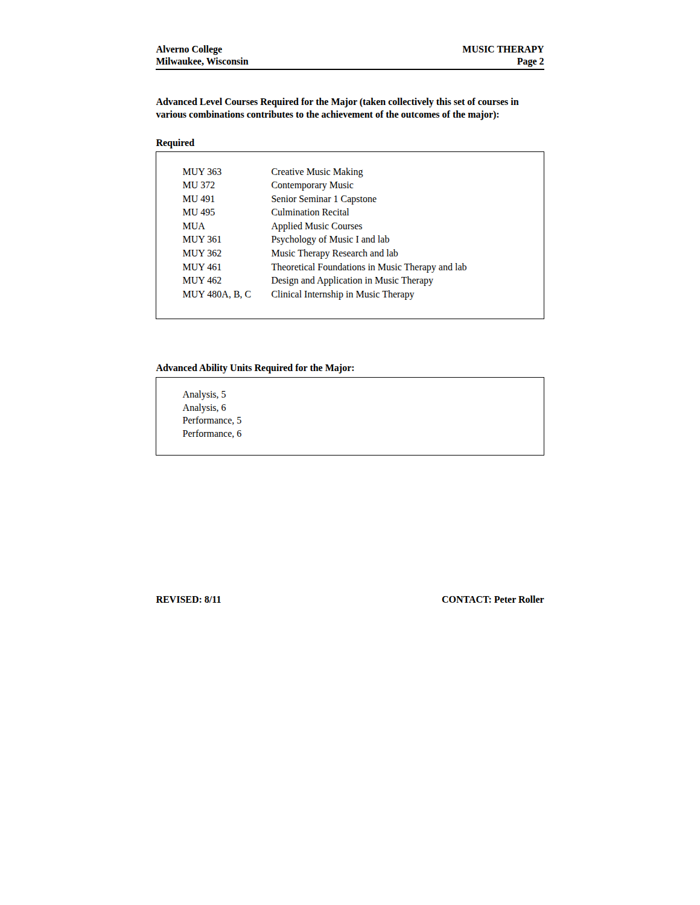Alverno College
Milwaukee, Wisconsin
MUSIC THERAPY
Page 2
Advanced Level Courses Required for the Major (taken collectively this set of courses in various combinations contributes to the achievement of the outcomes of the major):
Required
| MUY 363 | Creative Music Making |
| MU 372 | Contemporary Music |
| MU 491 | Senior Seminar 1 Capstone |
| MU 495 | Culmination Recital |
| MUA | Applied Music Courses |
| MUY 361 | Psychology of Music I and lab |
| MUY 362 | Music Therapy Research and lab |
| MUY 461 | Theoretical Foundations in Music Therapy and lab |
| MUY 462 | Design and Application in Music Therapy |
| MUY 480A, B, C | Clinical Internship in Music Therapy |
Advanced Ability Units Required for the Major:
Analysis, 5
Analysis, 6
Performance, 5
Performance, 6
REVISED: 8/11
CONTACT: Peter Roller